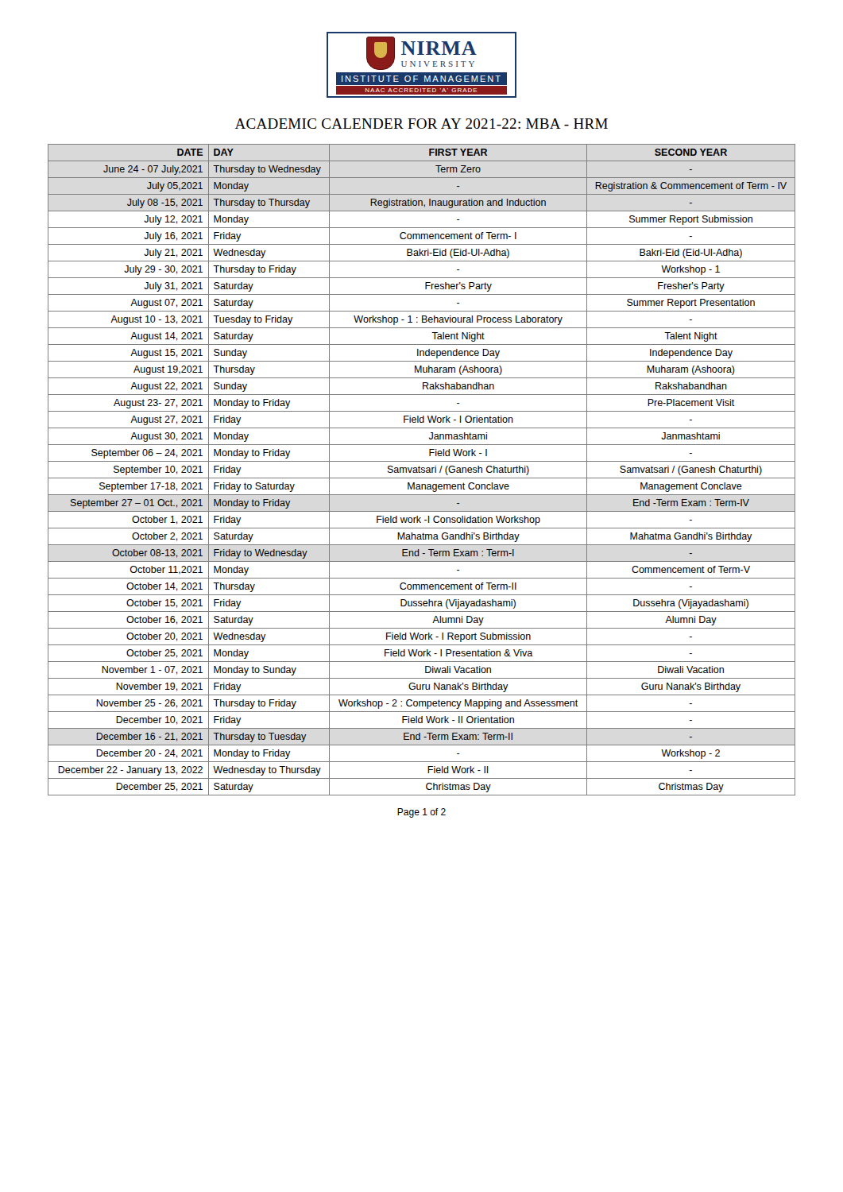NIRMA
UNIVERSITY
INSTITUTE OF MANAGEMENT
NAAC ACCREDITED 'A' GRADE
ACADEMIC CALENDER FOR AY 2021-22: MBA - HRM
| DATE | DAY | FIRST YEAR | SECOND YEAR |
| --- | --- | --- | --- |
| June 24 - 07 July,2021 | Thursday to Wednesday | Term Zero | - |
| July 05,2021 | Monday | - | Registration & Commencement of Term - IV |
| July 08 -15, 2021 | Thursday to Thursday | Registration, Inauguration and Induction | - |
| July 12, 2021 | Monday | - | Summer Report Submission |
| July 16, 2021 | Friday | Commencement of Term- I | - |
| July 21, 2021 | Wednesday | Bakri-Eid (Eid-Ul-Adha) | Bakri-Eid (Eid-Ul-Adha) |
| July 29 - 30, 2021 | Thursday to Friday | - | Workshop - 1 |
| July 31, 2021 | Saturday | Fresher's Party | Fresher's Party |
| August 07, 2021 | Saturday | - | Summer Report Presentation |
| August 10 - 13, 2021 | Tuesday to Friday | Workshop - 1 : Behavioural Process Laboratory | - |
| August 14, 2021 | Saturday | Talent Night | Talent Night |
| August 15, 2021 | Sunday | Independence Day | Independence Day |
| August 19,2021 | Thursday | Muharam (Ashoora) | Muharam (Ashoora) |
| August 22, 2021 | Sunday | Rakshabandhan | Rakshabandhan |
| August 23- 27, 2021 | Monday to Friday | - | Pre-Placement Visit |
| August 27, 2021 | Friday | Field Work - I Orientation | - |
| August 30, 2021 | Monday | Janmashtami | Janmashtami |
| September 06 – 24, 2021 | Monday to Friday | Field Work - I | - |
| September 10, 2021 | Friday | Samvatsari / (Ganesh Chaturthi) | Samvatsari / (Ganesh Chaturthi) |
| September 17-18, 2021 | Friday to Saturday | Management Conclave | Management Conclave |
| September 27 – 01 Oct., 2021 | Monday to Friday | - | End -Term Exam : Term-IV |
| October 1, 2021 | Friday | Field work -I Consolidation Workshop | - |
| October 2, 2021 | Saturday | Mahatma Gandhi's Birthday | Mahatma Gandhi's Birthday |
| October 08-13, 2021 | Friday to Wednesday | End - Term Exam : Term-I | - |
| October 11,2021 | Monday | - | Commencement of Term-V |
| October 14, 2021 | Thursday | Commencement of Term-II | - |
| October 15, 2021 | Friday | Dussehra (Vijayadashami) | Dussehra (Vijayadashami) |
| October 16, 2021 | Saturday | Alumni Day | Alumni Day |
| October 20, 2021 | Wednesday | Field Work - I Report Submission | - |
| October 25, 2021 | Monday | Field Work - I Presentation & Viva | - |
| November 1 - 07, 2021 | Monday to Sunday | Diwali Vacation | Diwali Vacation |
| November 19, 2021 | Friday | Guru Nanak's Birthday | Guru Nanak's Birthday |
| November 25 - 26, 2021 | Thursday to Friday | Workshop - 2 : Competency Mapping and Assessment | - |
| December 10, 2021 | Friday | Field Work - II Orientation | - |
| December 16 - 21, 2021 | Thursday to Tuesday | End -Term Exam: Term-II | - |
| December 20 - 24, 2021 | Monday to Friday | - | Workshop - 2 |
| December 22 - January 13, 2022 | Wednesday to Thursday | Field Work - II | - |
| December 25, 2021 | Saturday | Christmas Day | Christmas Day |
Page 1 of 2